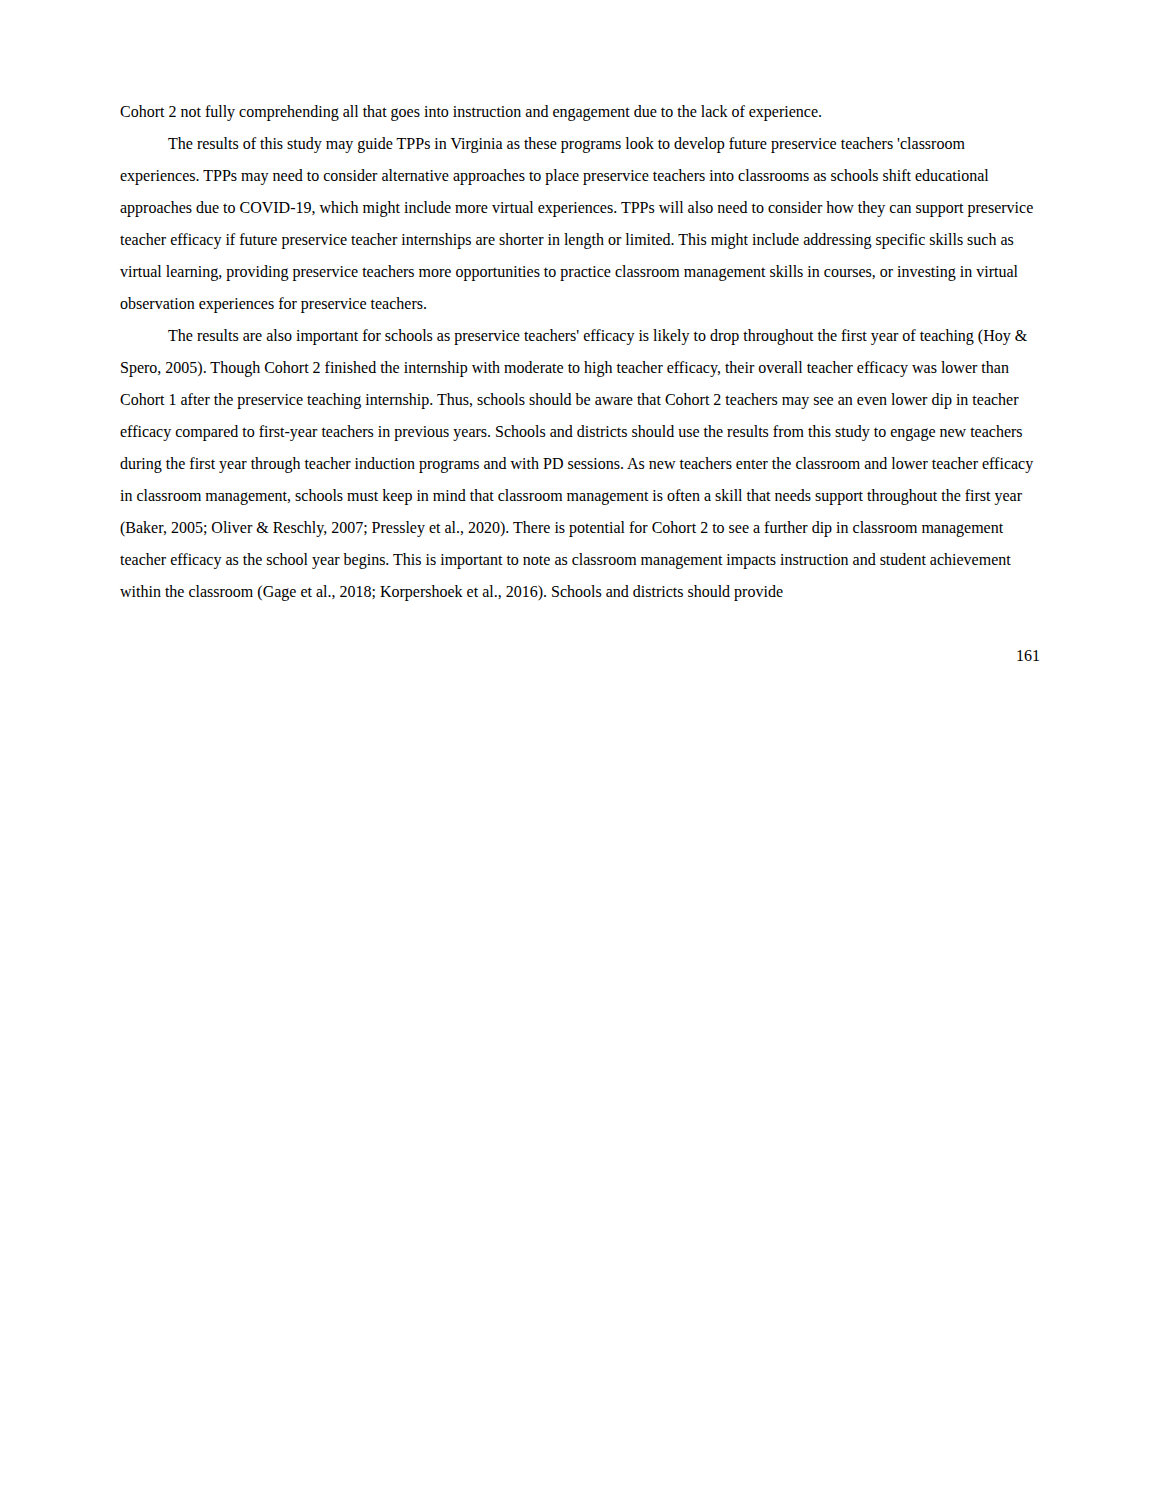Cohort 2 not fully comprehending all that goes into instruction and engagement due to the lack of experience.
The results of this study may guide TPPs in Virginia as these programs look to develop future preservice teachers 'classroom experiences. TPPs may need to consider alternative approaches to place preservice teachers into classrooms as schools shift educational approaches due to COVID-19, which might include more virtual experiences. TPPs will also need to consider how they can support preservice teacher efficacy if future preservice teacher internships are shorter in length or limited. This might include addressing specific skills such as virtual learning, providing preservice teachers more opportunities to practice classroom management skills in courses, or investing in virtual observation experiences for preservice teachers.
The results are also important for schools as preservice teachers' efficacy is likely to drop throughout the first year of teaching (Hoy & Spero, 2005). Though Cohort 2 finished the internship with moderate to high teacher efficacy, their overall teacher efficacy was lower than Cohort 1 after the preservice teaching internship. Thus, schools should be aware that Cohort 2 teachers may see an even lower dip in teacher efficacy compared to first-year teachers in previous years. Schools and districts should use the results from this study to engage new teachers during the first year through teacher induction programs and with PD sessions. As new teachers enter the classroom and lower teacher efficacy in classroom management, schools must keep in mind that classroom management is often a skill that needs support throughout the first year (Baker, 2005; Oliver & Reschly, 2007; Pressley et al., 2020). There is potential for Cohort 2 to see a further dip in classroom management teacher efficacy as the school year begins. This is important to note as classroom management impacts instruction and student achievement within the classroom (Gage et al., 2018; Korpershoek et al., 2016). Schools and districts should provide
161